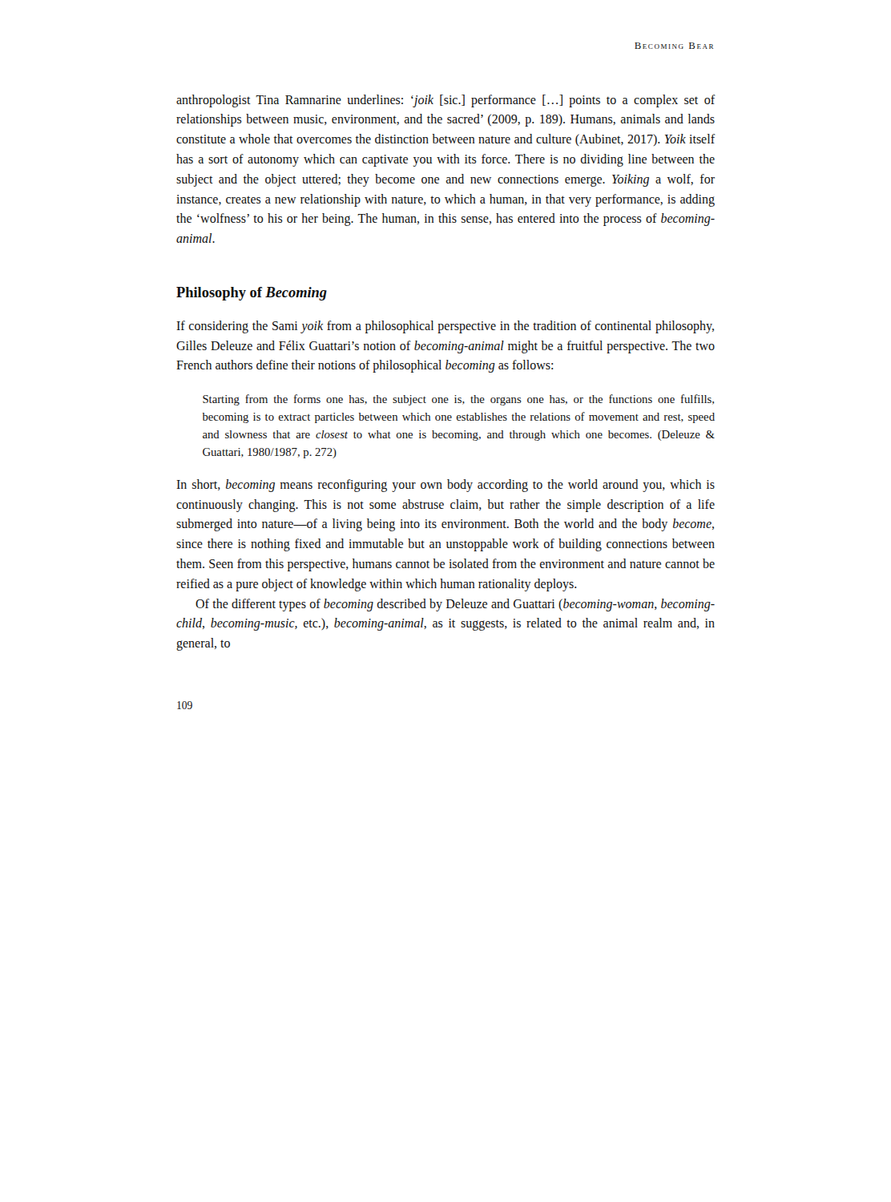Becoming Bear
anthropologist Tina Ramnarine underlines: ‘joik [sic.] performance […] points to a complex set of relationships between music, environment, and the sacred’ (2009, p. 189). Humans, animals and lands constitute a whole that overcomes the distinction between nature and culture (Aubinet, 2017). Yoik itself has a sort of autonomy which can captivate you with its force. There is no dividing line between the subject and the object uttered; they become one and new connections emerge. Yoiking a wolf, for instance, creates a new relationship with nature, to which a human, in that very performance, is adding the ‘wolfness’ to his or her being. The human, in this sense, has entered into the process of becoming-animal.
Philosophy of Becoming
If considering the Sami yoik from a philosophical perspective in the tradition of continental philosophy, Gilles Deleuze and Félix Guattari’s notion of becoming-animal might be a fruitful perspective. The two French authors define their notions of philosophical becoming as follows:
Starting from the forms one has, the subject one is, the organs one has, or the functions one fulfills, becoming is to extract particles between which one establishes the relations of movement and rest, speed and slowness that are closest to what one is becoming, and through which one becomes. (Deleuze & Guattari, 1980/1987, p. 272)
In short, becoming means reconfiguring your own body according to the world around you, which is continuously changing. This is not some abstruse claim, but rather the simple description of a life submerged into nature—of a living being into its environment. Both the world and the body become, since there is nothing fixed and immutable but an unstoppable work of building connections between them. Seen from this perspective, humans cannot be isolated from the environment and nature cannot be reified as a pure object of knowledge within which human rationality deploys.
Of the different types of becoming described by Deleuze and Guattari (becoming-woman, becoming-child, becoming-music, etc.), becoming-animal, as it suggests, is related to the animal realm and, in general, to
109